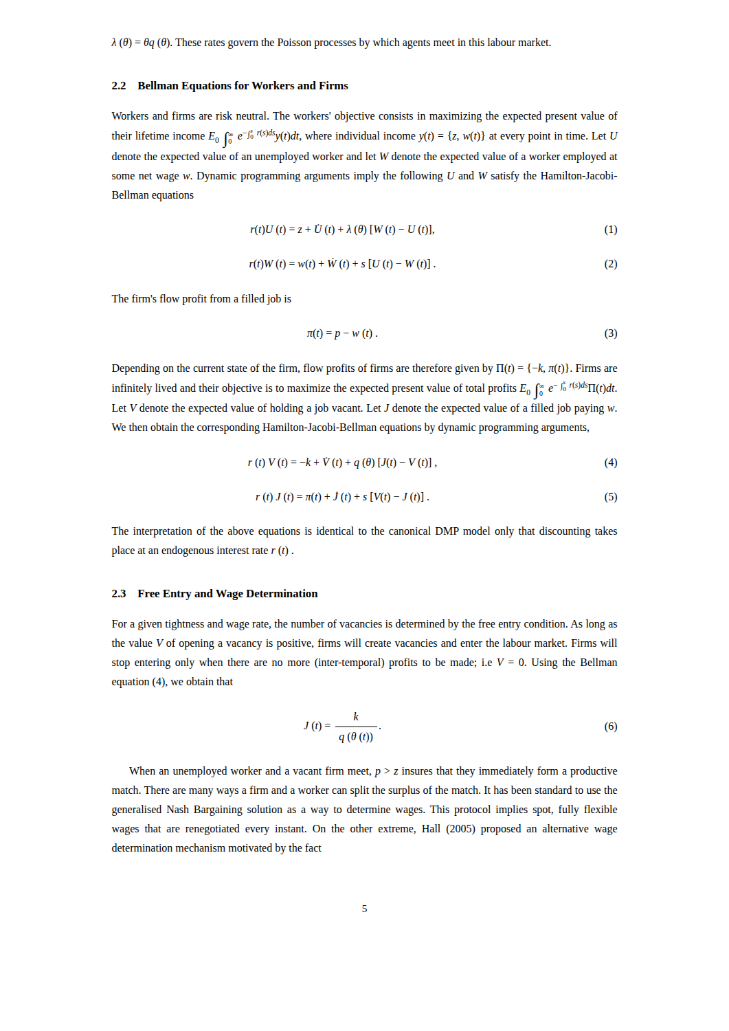λ (θ) = θq (θ). These rates govern the Poisson processes by which agents meet in this labour market.
2.2 Bellman Equations for Workers and Firms
Workers and firms are risk neutral. The workers' objective consists in maximizing the expected present value of their lifetime income E0 ∫∞0 e−∫s 0 r(s)dsy(t)dt, where individual income y(t) = {z, w(t)} at every point in time. Let U denote the expected value of an unemployed worker and let W denote the expected value of a worker employed at some net wage w. Dynamic programming arguments imply the following U and W satisfy the Hamilton-Jacobi-Bellman equations
r(t)U (t) = z + U̇ (t) + λ (θ) [W (t) − U (t)],
(1)
r(t)W (t) = w(t) + Ẇ (t) + s [U (t) − W (t)] .
(2)
The firm's flow profit from a filled job is
π(t) = p − w (t) .
(3)
Depending on the current state of the firm, flow profits of firms are therefore given by Π(t) = {−k, π(t)}. Firms are infinitely lived and their objective is to maximize the expected present value of total profits E0 ∫∞0 e− ∫s 0 r(s)dsΠ(t)dt. Let V denote the expected value of holding a job vacant. Let J denote the expected value of a filled job paying w. We then obtain the corresponding Hamilton-Jacobi-Bellman equations by dynamic programming arguments,
r (t) V (t) = −k + V̇ (t) + q (θ) [J(t) − V (t)] ,
(4)
r (t) J (t) = π(t) + J̇ (t) + s [V(t) − J (t)] .
(5)
The interpretation of the above equations is identical to the canonical DMP model only that discounting takes place at an endogenous interest rate r (t) .
2.3 Free Entry and Wage Determination
For a given tightness and wage rate, the number of vacancies is determined by the free entry condition. As long as the value V of opening a vacancy is positive, firms will create vacancies and enter the labour market. Firms will stop entering only when there are no more (inter-temporal) profits to be made; i.e V = 0. Using the Bellman equation (4), we obtain that
J (t) = kq (θ (t)).
(6)
When an unemployed worker and a vacant firm meet, p > z insures that they immediately form a productive match. There are many ways a firm and a worker can split the surplus of the match. It has been standard to use the generalised Nash Bargaining solution as a way to determine wages. This protocol implies spot, fully flexible wages that are renegotiated every instant. On the other extreme, Hall (2005) proposed an alternative wage determination mechanism motivated by the fact
5